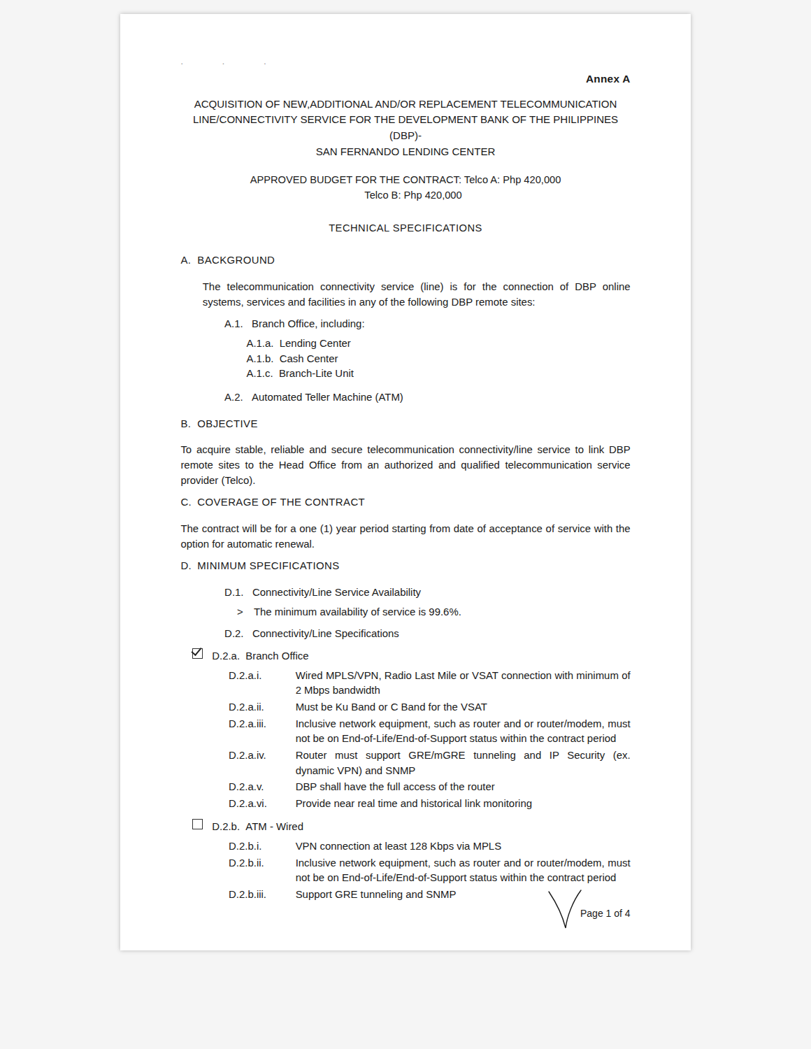. . .
Annex A
ACQUISITION OF NEW,ADDITIONAL AND/OR REPLACEMENT TELECOMMUNICATION
LINE/CONNECTIVITY SERVICE FOR THE DEVELOPMENT BANK OF THE PHILIPPINES (DBP)-
SAN FERNANDO LENDING CENTER
APPROVED BUDGET FOR THE CONTRACT: Telco A: Php 420,000
Telco B: Php 420,000
TECHNICAL SPECIFICATIONS
A. BACKGROUND
The telecommunication connectivity service (line) is for the connection of DBP online systems, services and facilities in any of the following DBP remote sites:
A.1. Branch Office, including:
A.1.a. Lending Center
A.1.b. Cash Center
A.1.c. Branch-Lite Unit
A.2. Automated Teller Machine (ATM)
B. OBJECTIVE
To acquire stable, reliable and secure telecommunication connectivity/line service to link DBP remote sites to the Head Office from an authorized and qualified telecommunication service provider (Telco).
C. COVERAGE OF THE CONTRACT
The contract will be for a one (1) year period starting from date of acceptance of service with the option for automatic renewal.
D. MINIMUM SPECIFICATIONS
D.1. Connectivity/Line Service Availability
> The minimum availability of service is 99.6%.
D.2. Connectivity/Line Specifications
D.2.a. Branch Office
D.2.a.i. Wired MPLS/VPN, Radio Last Mile or VSAT connection with minimum of 2 Mbps bandwidth
D.2.a.ii. Must be Ku Band or C Band for the VSAT
D.2.a.iii. Inclusive network equipment, such as router and or router/modem, must not be on End-of-Life/End-of-Support status within the contract period
D.2.a.iv. Router must support GRE/mGRE tunneling and IP Security (ex. dynamic VPN) and SNMP
D.2.a.v. DBP shall have the full access of the router
D.2.a.vi. Provide near real time and historical link monitoring
D.2.b. ATM - Wired
D.2.b.i. VPN connection at least 128 Kbps via MPLS
D.2.b.ii. Inclusive network equipment, such as router and or router/modem, must not be on End-of-Life/End-of-Support status within the contract period
D.2.b.iii. Support GRE tunneling and SNMP
Page 1 of 4